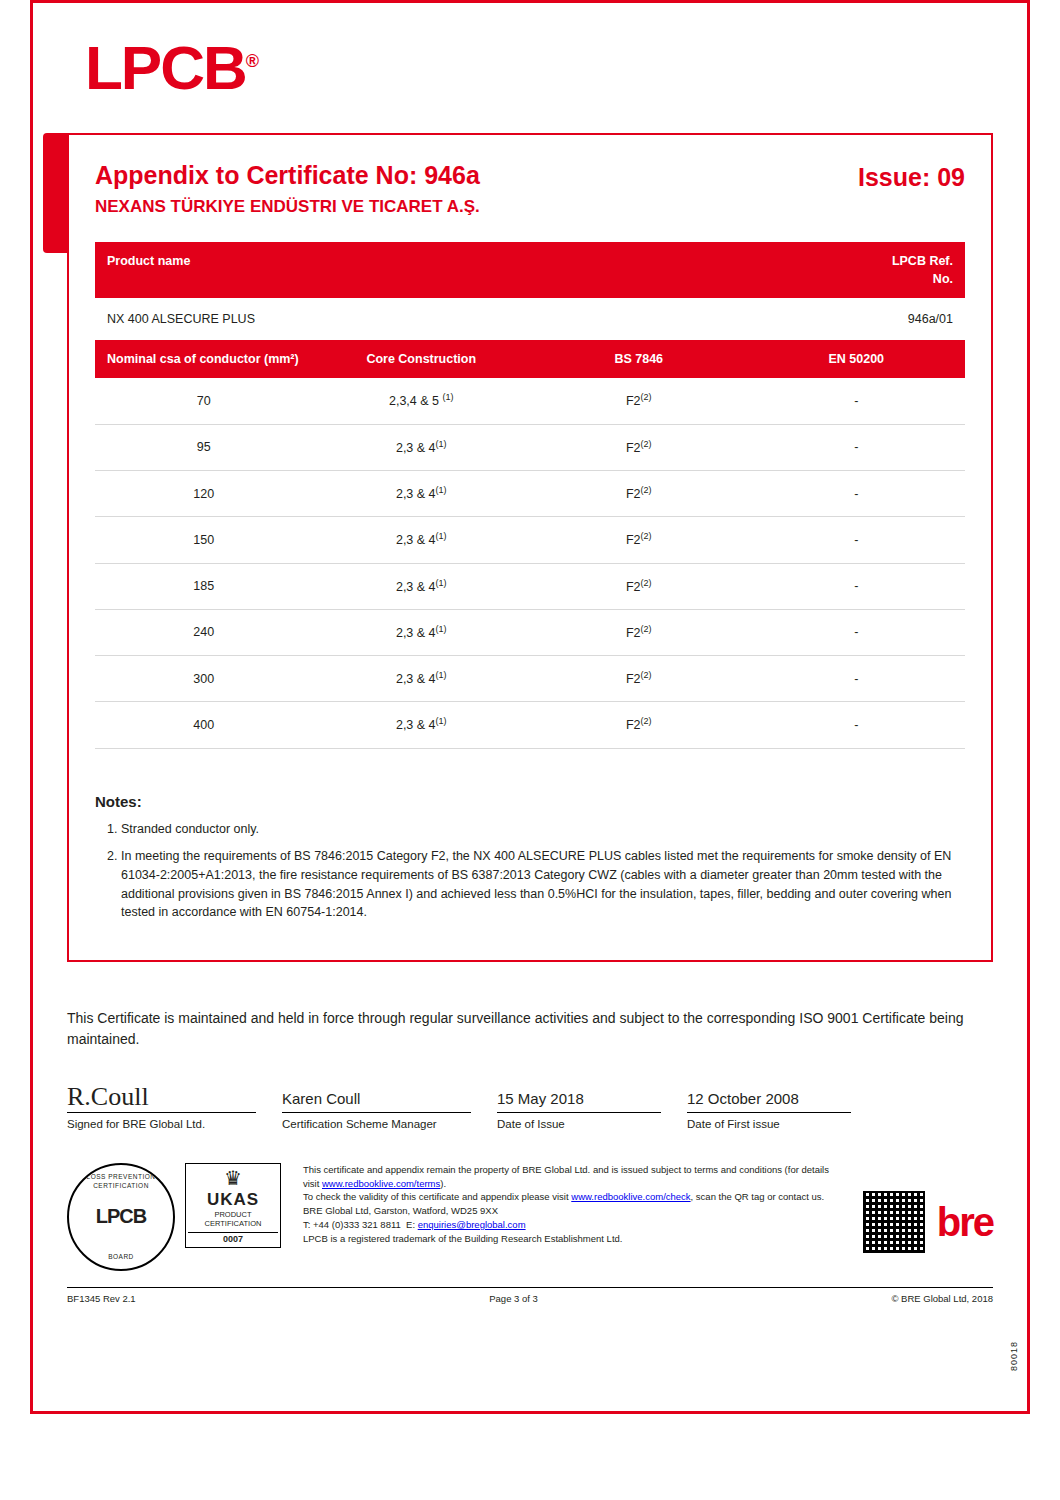LPCB®
Appendix to Certificate No: 946a
NEXANS TÜRKIYE ENDÜSTRI VE TICARET A.Ş.
Issue: 09
| Product name | LPCB Ref. No. |
| --- | --- |
| NX 400 ALSECURE PLUS | 946a/01 |
| Nominal csa of conductor (mm²) | Core Construction | BS 7846 | EN 50200 |
| --- | --- | --- | --- |
| 70 | 2,3,4 & 5 (1) | F2 (2) | - |
| 95 | 2,3 & 4 (1) | F2 (2) | - |
| 120 | 2,3 & 4 (1) | F2 (2) | - |
| 150 | 2,3 & 4 (1) | F2 (2) | - |
| 185 | 2,3 & 4 (1) | F2 (2) | - |
| 240 | 2,3 & 4 (1) | F2 (2) | - |
| 300 | 2,3 & 4 (1) | F2 (2) | - |
| 400 | 2,3 & 4 (1) | F2 (2) | - |
Notes:
Stranded conductor only.
In meeting the requirements of BS 7846:2015 Category F2, the NX 400 ALSECURE PLUS cables listed met the requirements for smoke density of EN 61034-2:2005+A1:2013, the fire resistance requirements of BS 6387:2013 Category CWZ (cables with a diameter greater than 20mm tested with the additional provisions given in BS 7846:2015 Annex I) and achieved less than 0.5%HCI for the insulation, tapes, filler, bedding and outer covering when tested in accordance with EN 60754-1:2014.
This Certificate is maintained and held in force through regular surveillance activities and subject to the corresponding ISO 9001 Certificate being maintained.
R.Coull
Signed for BRE Global Ltd.
Karen Coull
Certification Scheme Manager
15 May 2018
Date of Issue
12 October 2008
Date of First issue
LOSS PREVENTION CERTIFICATION
LPCB
BOARD
♛
UKAS
PRODUCT
CERTIFICATION
0007
This certificate and appendix remain the property of BRE Global Ltd. and is issued subject to terms and conditions (for details visit www.redbooklive.com/terms).
To check the validity of this certificate and appendix please visit www.redbooklive.com/check, scan the QR tag or contact us.
BRE Global Ltd, Garston, Watford, WD25 9XX
T: +44 (0)333 321 8811 E: enquiries@breglobal.com
LPCB is a registered trademark of the Building Research Establishment Ltd.
bre
BF1345 Rev 2.1 Page 3 of 3 © BRE Global Ltd, 2018
80018